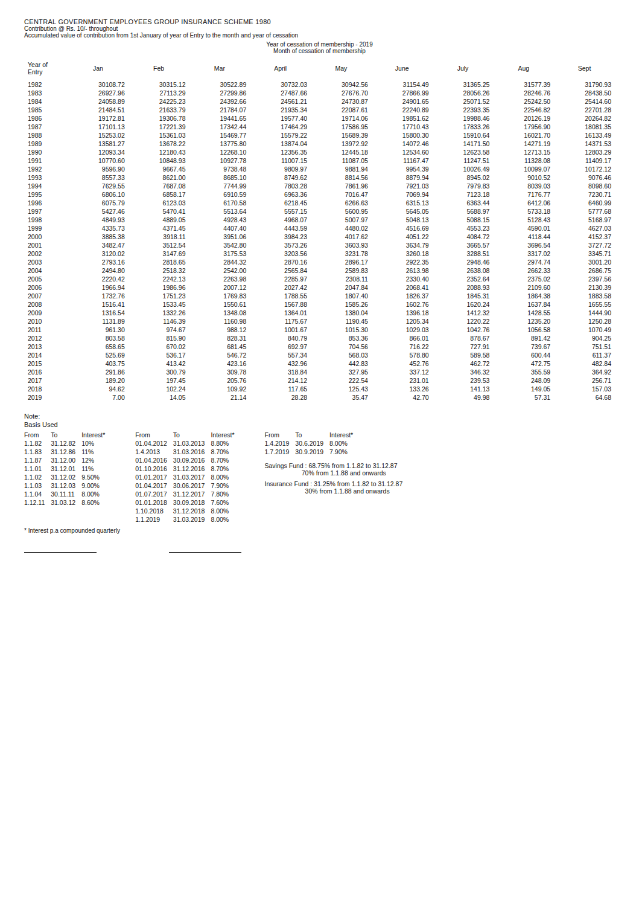CENTRAL GOVERNMENT EMPLOYEES GROUP INSURANCE SCHEME 1980
Contribution @ Rs. 10/- throughout
Accumulated value of contribution from 1st January of year of Entry to the month and year of cessation
Year of cessation of membership - 2019
Month of cessation of membership
| Year of Entry | Jan | Feb | Mar | April | May | June | July | Aug | Sept |
| --- | --- | --- | --- | --- | --- | --- | --- | --- | --- |
| 1982 | 30108.72 | 30315.12 | 30522.89 | 30732.03 | 30942.56 | 31154.49 | 31365.25 | 31577.39 | 31790.93 |
| 1983 | 26927.96 | 27113.29 | 27299.86 | 27487.66 | 27676.70 | 27866.99 | 28056.26 | 28246.76 | 28438.50 |
| 1984 | 24058.89 | 24225.23 | 24392.66 | 24561.21 | 24730.87 | 24901.65 | 25071.52 | 25242.50 | 25414.60 |
| 1985 | 21484.51 | 21633.79 | 21784.07 | 21935.34 | 22087.61 | 22240.89 | 22393.35 | 22546.82 | 22701.28 |
| 1986 | 19172.81 | 19306.78 | 19441.65 | 19577.40 | 19714.06 | 19851.62 | 19988.46 | 20126.19 | 20264.82 |
| 1987 | 17101.13 | 17221.39 | 17342.44 | 17464.29 | 17586.95 | 17710.43 | 17833.26 | 17956.90 | 18081.35 |
| 1988 | 15253.02 | 15361.03 | 15469.77 | 15579.22 | 15689.39 | 15800.30 | 15910.64 | 16021.70 | 16133.49 |
| 1989 | 13581.27 | 13678.22 | 13775.80 | 13874.04 | 13972.92 | 14072.46 | 14171.50 | 14271.19 | 14371.53 |
| 1990 | 12093.34 | 12180.43 | 12268.10 | 12356.35 | 12445.18 | 12534.60 | 12623.58 | 12713.15 | 12803.29 |
| 1991 | 10770.60 | 10848.93 | 10927.78 | 11007.15 | 11087.05 | 11167.47 | 11247.51 | 11328.08 | 11409.17 |
| 1992 | 9596.90 | 9667.45 | 9738.48 | 9809.97 | 9881.94 | 9954.39 | 10026.49 | 10099.07 | 10172.12 |
| 1993 | 8557.33 | 8621.00 | 8685.10 | 8749.62 | 8814.56 | 8879.94 | 8945.02 | 9010.52 | 9076.46 |
| 1994 | 7629.55 | 7687.08 | 7744.99 | 7803.28 | 7861.96 | 7921.03 | 7979.83 | 8039.03 | 8098.60 |
| 1995 | 6806.10 | 6858.17 | 6910.59 | 6963.36 | 7016.47 | 7069.94 | 7123.18 | 7176.77 | 7230.71 |
| 1996 | 6075.79 | 6123.03 | 6170.58 | 6218.45 | 6266.63 | 6315.13 | 6363.44 | 6412.06 | 6460.99 |
| 1997 | 5427.46 | 5470.41 | 5513.64 | 5557.15 | 5600.95 | 5645.05 | 5688.97 | 5733.18 | 5777.68 |
| 1998 | 4849.93 | 4889.05 | 4928.43 | 4968.07 | 5007.97 | 5048.13 | 5088.15 | 5128.43 | 5168.97 |
| 1999 | 4335.73 | 4371.45 | 4407.40 | 4443.59 | 4480.02 | 4516.69 | 4553.23 | 4590.01 | 4627.03 |
| 2000 | 3885.38 | 3918.11 | 3951.06 | 3984.23 | 4017.62 | 4051.22 | 4084.72 | 4118.44 | 4152.37 |
| 2001 | 3482.47 | 3512.54 | 3542.80 | 3573.26 | 3603.93 | 3634.79 | 3665.57 | 3696.54 | 3727.72 |
| 2002 | 3120.02 | 3147.69 | 3175.53 | 3203.56 | 3231.78 | 3260.18 | 3288.51 | 3317.02 | 3345.71 |
| 2003 | 2793.16 | 2818.65 | 2844.32 | 2870.16 | 2896.17 | 2922.35 | 2948.46 | 2974.74 | 3001.20 |
| 2004 | 2494.80 | 2518.32 | 2542.00 | 2565.84 | 2589.83 | 2613.98 | 2638.08 | 2662.33 | 2686.75 |
| 2005 | 2220.42 | 2242.13 | 2263.98 | 2285.97 | 2308.11 | 2330.40 | 2352.64 | 2375.02 | 2397.56 |
| 2006 | 1966.94 | 1986.96 | 2007.12 | 2027.42 | 2047.84 | 2068.41 | 2088.93 | 2109.60 | 2130.39 |
| 2007 | 1732.76 | 1751.23 | 1769.83 | 1788.55 | 1807.40 | 1826.37 | 1845.31 | 1864.38 | 1883.58 |
| 2008 | 1516.41 | 1533.45 | 1550.61 | 1567.88 | 1585.26 | 1602.76 | 1620.24 | 1637.84 | 1655.55 |
| 2009 | 1316.54 | 1332.26 | 1348.08 | 1364.01 | 1380.04 | 1396.18 | 1412.32 | 1428.55 | 1444.90 |
| 2010 | 1131.89 | 1146.39 | 1160.98 | 1175.67 | 1190.45 | 1205.34 | 1220.22 | 1235.20 | 1250.28 |
| 2011 | 961.30 | 974.67 | 988.12 | 1001.67 | 1015.30 | 1029.03 | 1042.76 | 1056.58 | 1070.49 |
| 2012 | 803.58 | 815.90 | 828.31 | 840.79 | 853.36 | 866.01 | 878.67 | 891.42 | 904.25 |
| 2013 | 658.65 | 670.02 | 681.45 | 692.97 | 704.56 | 716.22 | 727.91 | 739.67 | 751.51 |
| 2014 | 525.69 | 536.17 | 546.72 | 557.34 | 568.03 | 578.80 | 589.58 | 600.44 | 611.37 |
| 2015 | 403.75 | 413.42 | 423.16 | 432.96 | 442.83 | 452.76 | 462.72 | 472.75 | 482.84 |
| 2016 | 291.86 | 300.79 | 309.78 | 318.84 | 327.95 | 337.12 | 346.32 | 355.59 | 364.92 |
| 2017 | 189.20 | 197.45 | 205.76 | 214.12 | 222.54 | 231.01 | 239.53 | 248.09 | 256.71 |
| 2018 | 94.62 | 102.24 | 109.92 | 117.65 | 125.43 | 133.26 | 141.13 | 149.05 | 157.03 |
| 2019 | 7.00 | 14.05 | 21.14 | 28.28 | 35.47 | 42.70 | 49.98 | 57.31 | 64.68 |
Note:
Basis Used
| From | To | Interest* |
| --- | --- | --- |
| 1.1.82 | 31.12.82 | 10% |
| 1.1.83 | 31.12.86 | 11% |
| 1.1.87 | 31.12.00 | 12% |
| 1.1.01 | 31.12.01 | 11% |
| 1.1.02 | 31.12.02 | 9.50% |
| 1.1.03 | 31.12.03 | 9.00% |
| 1.1.04 | 30.11.11 | 8.00% |
| 1.12.11 | 31.03.12 | 8.60% |
| From | To | Interest* |
| --- | --- | --- |
| 01.04.2012 | 31.03.2013 | 8.80% |
| 1.4.2013 | 31.03.2016 | 8.70% |
| 01.04.2016 | 30.09.2016 | 8.70% |
| 01.10.2016 | 31.12.2016 | 8.70% |
| 01.01.2017 | 31.03.2017 | 8.00% |
| 01.04.2017 | 30.06.2017 | 7.90% |
| 01.07.2017 | 31.12.2017 | 7.80% |
| 01.01.2018 | 30.09.2018 | 7.60% |
| 1.10.2018 | 31.12.2018 | 8.00% |
| 1.1.2019 | 31.03.2019 | 8.00% |
| From | To | Interest* |
| --- | --- | --- |
| 1.4.2019 | 30.6.2019 | 8.00% |
| 1.7.2019 | 30.9.2019 | 7.90% |
Savings Fund : 68.75% from 1.1.82 to 31.12.87
70% from 1.1.88 and onwards
Insurance Fund : 31.25% from 1.1.82 to 31.12.87
30% from 1.1.88 and onwards
* Interest p.a compounded quarterly